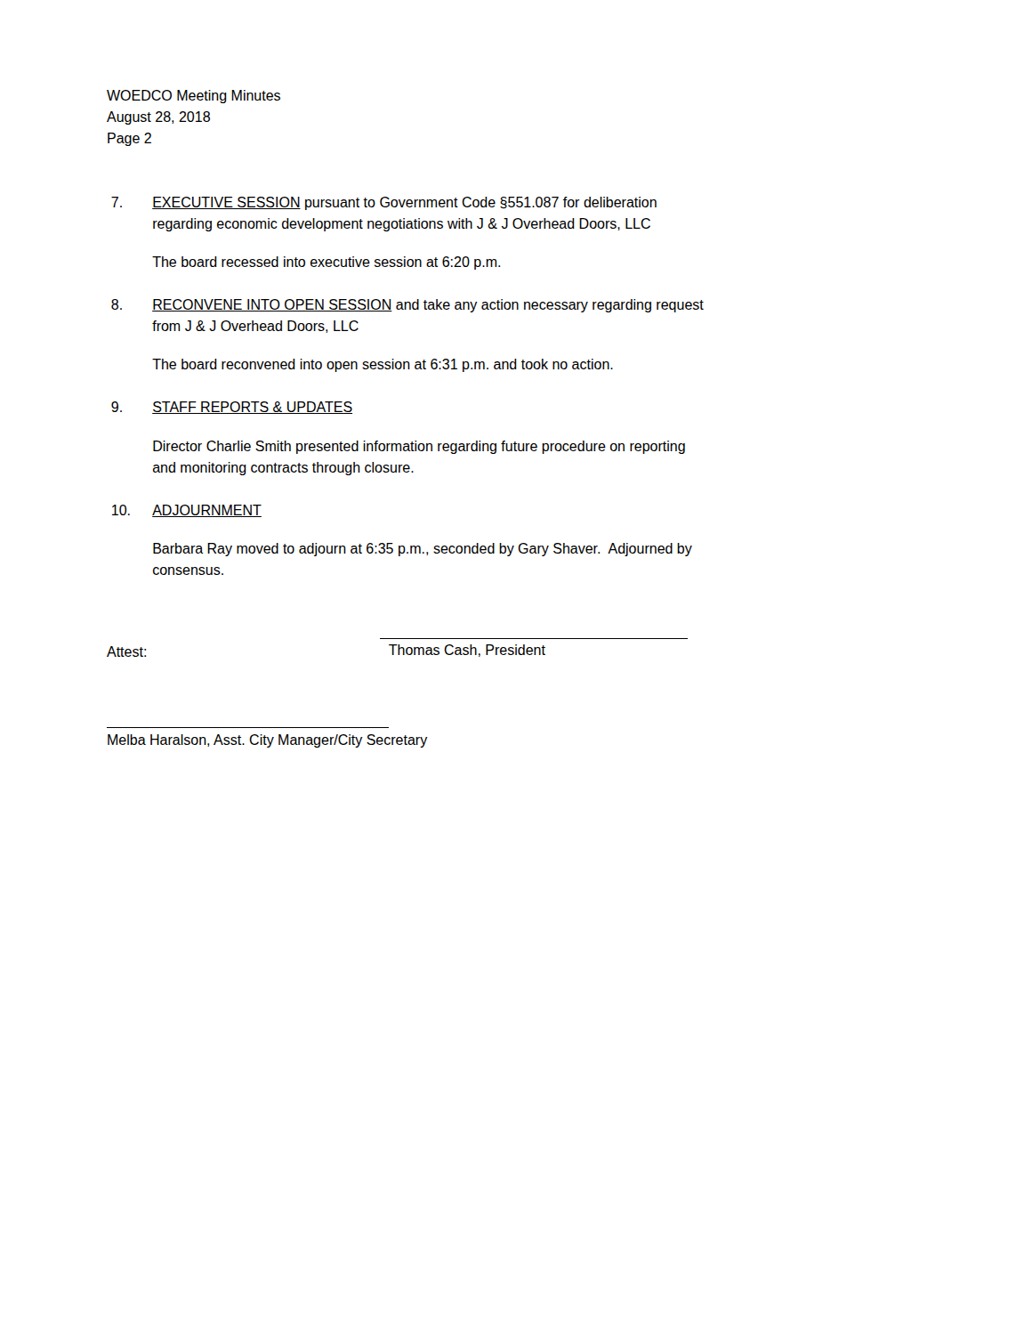WOEDCO Meeting Minutes
August 28, 2018
Page 2
7.
EXECUTIVE SESSION pursuant to Government Code §551.087 for deliberation regarding economic development negotiations with J & J Overhead Doors, LLC
The board recessed into executive session at 6:20 p.m.
8.
RECONVENE INTO OPEN SESSION and take any action necessary regarding request from J & J Overhead Doors, LLC
The board reconvened into open session at 6:31 p.m. and took no action.
9.
STAFF REPORTS & UPDATES
Director Charlie Smith presented information regarding future procedure on reporting and monitoring contracts through closure.
10.
ADJOURNMENT
Barbara Ray moved to adjourn at 6:35 p.m., seconded by Gary Shaver. Adjourned by consensus.
Thomas Cash, President
Attest:
Melba Haralson, Asst. City Manager/City Secretary